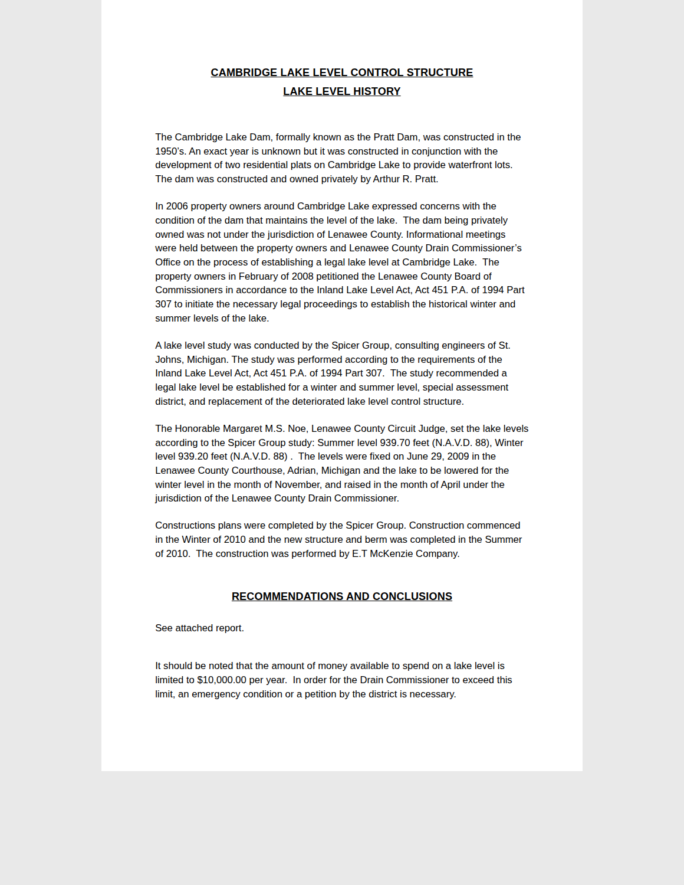CAMBRIDGE LAKE LEVEL CONTROL STRUCTURE
LAKE LEVEL HISTORY
The Cambridge Lake Dam, formally known as the Pratt Dam, was constructed in the 1950’s. An exact year is unknown but it was constructed in conjunction with the development of two residential plats on Cambridge Lake to provide waterfront lots. The dam was constructed and owned privately by Arthur R. Pratt.
In 2006 property owners around Cambridge Lake expressed concerns with the condition of the dam that maintains the level of the lake. The dam being privately owned was not under the jurisdiction of Lenawee County. Informational meetings were held between the property owners and Lenawee County Drain Commissioner’s Office on the process of establishing a legal lake level at Cambridge Lake. The property owners in February of 2008 petitioned the Lenawee County Board of Commissioners in accordance to the Inland Lake Level Act, Act 451 P.A. of 1994 Part 307 to initiate the necessary legal proceedings to establish the historical winter and summer levels of the lake.
A lake level study was conducted by the Spicer Group, consulting engineers of St. Johns, Michigan. The study was performed according to the requirements of the Inland Lake Level Act, Act 451 P.A. of 1994 Part 307. The study recommended a legal lake level be established for a winter and summer level, special assessment district, and replacement of the deteriorated lake level control structure.
The Honorable Margaret M.S. Noe, Lenawee County Circuit Judge, set the lake levels according to the Spicer Group study: Summer level 939.70 feet (N.A.V.D. 88), Winter level 939.20 feet (N.A.V.D. 88) . The levels were fixed on June 29, 2009 in the Lenawee County Courthouse, Adrian, Michigan and the lake to be lowered for the winter level in the month of November, and raised in the month of April under the jurisdiction of the Lenawee County Drain Commissioner.
Constructions plans were completed by the Spicer Group. Construction commenced in the Winter of 2010 and the new structure and berm was completed in the Summer of 2010. The construction was performed by E.T McKenzie Company.
RECOMMENDATIONS AND CONCLUSIONS
See attached report.
It should be noted that the amount of money available to spend on a lake level is limited to $10,000.00 per year. In order for the Drain Commissioner to exceed this limit, an emergency condition or a petition by the district is necessary.